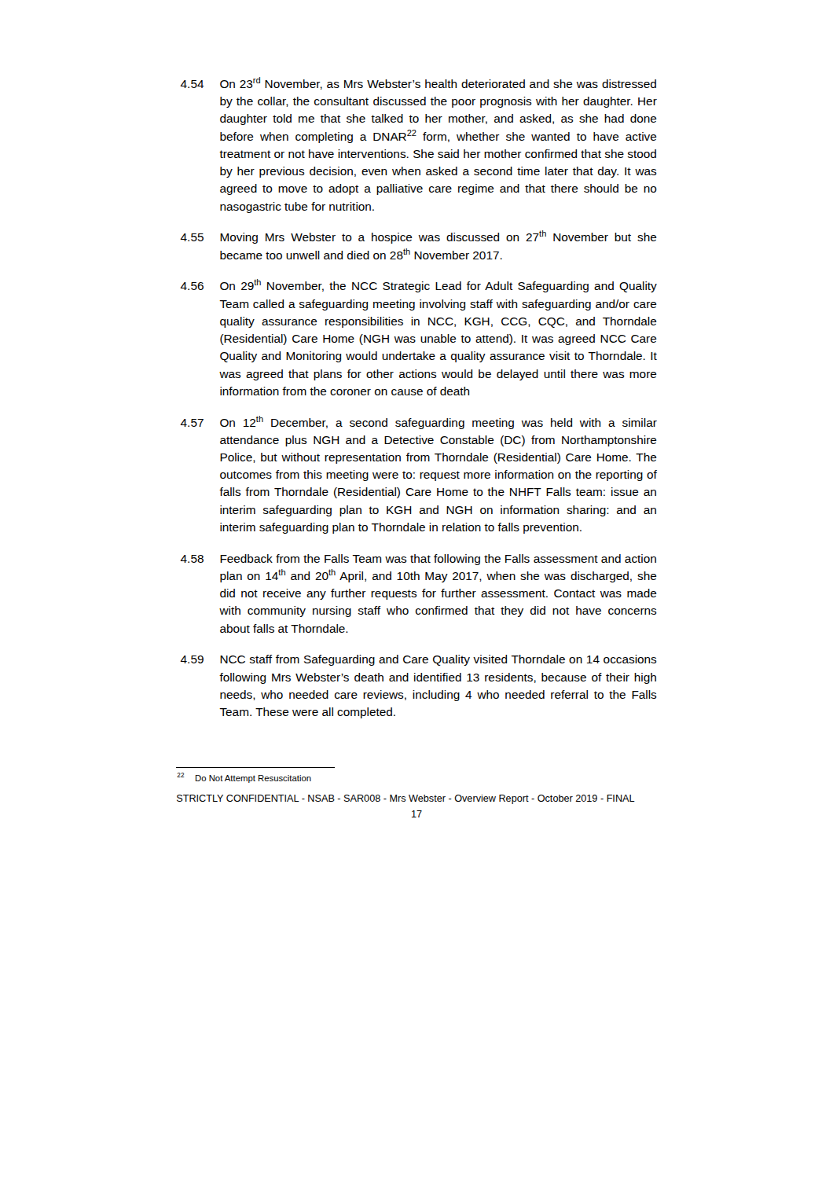4.54
On 23rd November, as Mrs Webster’s health deteriorated and she was distressed by the collar, the consultant discussed the poor prognosis with her daughter. Her daughter told me that she talked to her mother, and asked, as she had done before when completing a DNAR22 form, whether she wanted to have active treatment or not have interventions. She said her mother confirmed that she stood by her previous decision, even when asked a second time later that day. It was agreed to move to adopt a palliative care regime and that there should be no nasogastric tube for nutrition.
4.55
Moving Mrs Webster to a hospice was discussed on 27th November but she became too unwell and died on 28th November 2017.
4.56
On 29th November, the NCC Strategic Lead for Adult Safeguarding and Quality Team called a safeguarding meeting involving staff with safeguarding and/or care quality assurance responsibilities in NCC, KGH, CCG, CQC, and Thorndale (Residential) Care Home (NGH was unable to attend). It was agreed NCC Care Quality and Monitoring would undertake a quality assurance visit to Thorndale. It was agreed that plans for other actions would be delayed until there was more information from the coroner on cause of death
4.57
On 12th December, a second safeguarding meeting was held with a similar attendance plus NGH and a Detective Constable (DC) from Northamptonshire Police, but without representation from Thorndale (Residential) Care Home. The outcomes from this meeting were to: request more information on the reporting of falls from Thorndale (Residential) Care Home to the NHFT Falls team: issue an interim safeguarding plan to KGH and NGH on information sharing: and an interim safeguarding plan to Thorndale in relation to falls prevention.
4.58
Feedback from the Falls Team was that following the Falls assessment and action plan on 14th and 20th April, and 10th May 2017, when she was discharged, she did not receive any further requests for further assessment. Contact was made with community nursing staff who confirmed that they did not have concerns about falls at Thorndale.
4.59
NCC staff from Safeguarding and Care Quality visited Thorndale on 14 occasions following Mrs Webster’s death and identified 13 residents, because of their high needs, who needed care reviews, including 4 who needed referral to the Falls Team. These were all completed.
22
Do Not Attempt Resuscitation
STRICTLY CONFIDENTIAL - NSAB - SAR008 - Mrs Webster - Overview Report - October 2019 - FINAL
17